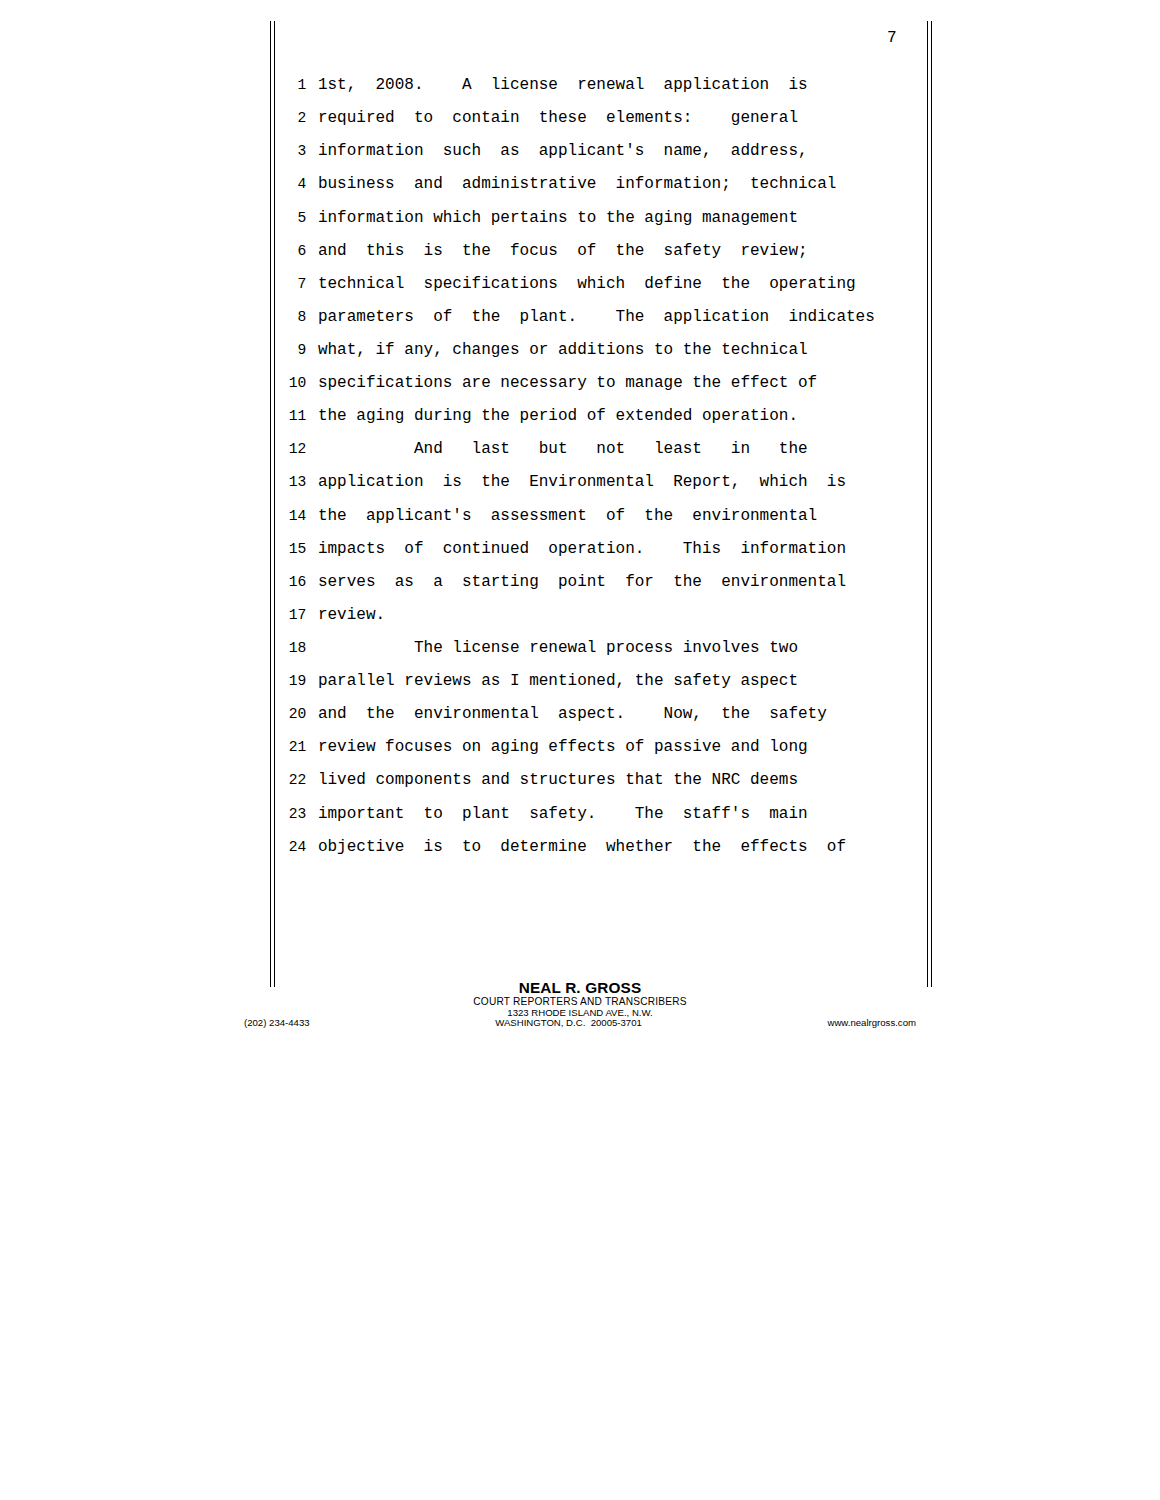7
1st, 2008. A license renewal application is
required to contain these elements: general
information such as applicant's name, address,
business and administrative information; technical
information which pertains to the aging management
and this is the focus of the safety review;
technical specifications which define the operating
parameters of the plant. The application indicates
what, if any, changes or additions to the technical
specifications are necessary to manage the effect of
the aging during the period of extended operation.
And last but not least in the
application is the Environmental Report, which is
the applicant's assessment of the environmental
impacts of continued operation. This information
serves as a starting point for the environmental
review.
The license renewal process involves two
parallel reviews as I mentioned, the safety aspect
and the environmental aspect. Now, the safety
review focuses on aging effects of passive and long
lived components and structures that the NRC deems
important to plant safety. The staff's main
objective is to determine whether the effects of
NEAL R. GROSS
COURT REPORTERS AND TRANSCRIBERS
1323 RHODE ISLAND AVE., N.W.
(202) 234-4433 WASHINGTON, D.C. 20005-3701 www.nealrgross.com